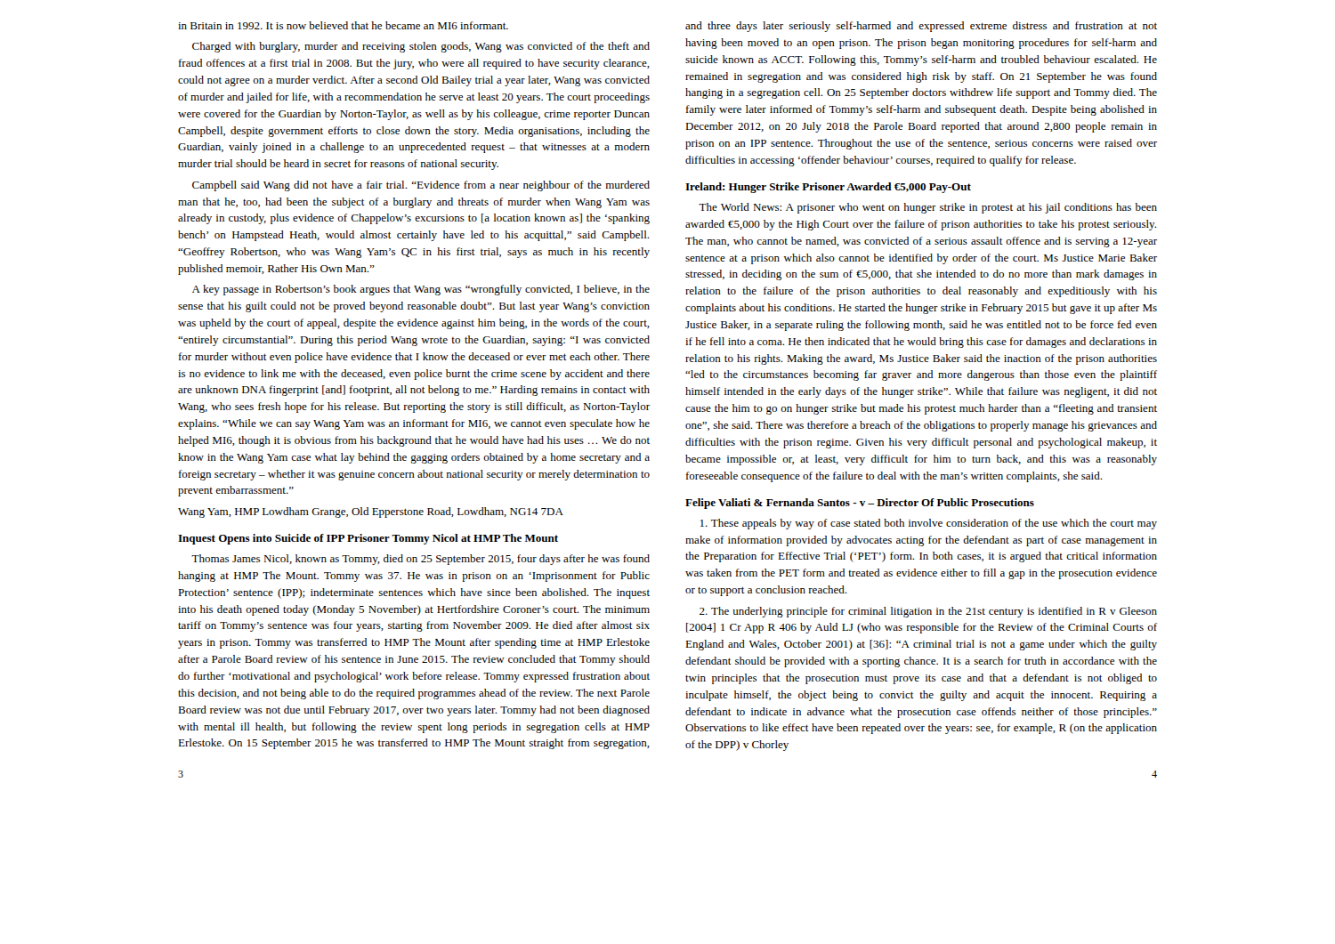in Britain in 1992. It is now believed that he became an MI6 informant.
Charged with burglary, murder and receiving stolen goods, Wang was convicted of the theft and fraud offences at a first trial in 2008. But the jury, who were all required to have security clearance, could not agree on a murder verdict. After a second Old Bailey trial a year later, Wang was convicted of murder and jailed for life, with a recommendation he serve at least 20 years. The court proceedings were covered for the Guardian by Norton-Taylor, as well as by his colleague, crime reporter Duncan Campbell, despite government efforts to close down the story. Media organisations, including the Guardian, vainly joined in a challenge to an unprecedented request – that witnesses at a modern murder trial should be heard in secret for reasons of national security.
Campbell said Wang did not have a fair trial. “Evidence from a near neighbour of the murdered man that he, too, had been the subject of a burglary and threats of murder when Wang Yam was already in custody, plus evidence of Chappelow’s excursions to [a location known as] the ‘spanking bench’ on Hampstead Heath, would almost certainly have led to his acquittal,” said Campbell. “Geoffrey Robertson, who was Wang Yam’s QC in his first trial, says as much in his recently published memoir, Rather His Own Man.”
A key passage in Robertson’s book argues that Wang was “wrongfully convicted, I believe, in the sense that his guilt could not be proved beyond reasonable doubt”. But last year Wang’s conviction was upheld by the court of appeal, despite the evidence against him being, in the words of the court, “entirely circumstantial”. During this period Wang wrote to the Guardian, saying: “I was convicted for murder without even police have evidence that I know the deceased or ever met each other. There is no evidence to link me with the deceased, even police burnt the crime scene by accident and there are unknown DNA fingerprint [and] footprint, all not belong to me.” Harding remains in contact with Wang, who sees fresh hope for his release. But reporting the story is still difficult, as Norton-Taylor explains. “While we can say Wang Yam was an informant for MI6, we cannot even speculate how he helped MI6, though it is obvious from his background that he would have had his uses … We do not know in the Wang Yam case what lay behind the gagging orders obtained by a home secretary and a foreign secretary – whether it was genuine concern about national security or merely determination to prevent embarrassment.”
Wang Yam, HMP Lowdham Grange, Old Epperstone Road, Lowdham, NG14 7DA
Inquest Opens into Suicide of IPP Prisoner Tommy Nicol at HMP The Mount
Thomas James Nicol, known as Tommy, died on 25 September 2015, four days after he was found hanging at HMP The Mount. Tommy was 37. He was in prison on an ‘Imprisonment for Public Protection’ sentence (IPP); indeterminate sentences which have since been abolished. The inquest into his death opened today (Monday 5 November) at Hertfordshire Coroner’s court. The minimum tariff on Tommy’s sentence was four years, starting from November 2009. He died after almost six years in prison. Tommy was transferred to HMP The Mount after spending time at HMP Erlestoke after a Parole Board review of his sentence in June 2015. The review concluded that Tommy should do further ‘motivational and psychological’ work before release. Tommy expressed frustration about this decision, and not being able to do the required programmes ahead of the review. The next Parole Board review was not due until February 2017, over two years later. Tommy had not been diagnosed with mental ill health, but following the review spent long periods in segregation cells at HMP Erlestoke. On 15 September 2015 he was transferred to HMP The Mount straight from segregation, and three days later seriously self-harmed and expressed extreme distress and frustration at not having been moved to an open prison. The prison began monitoring procedures for self-harm and suicide known as ACCT. Following this, Tommy’s self-harm and troubled behaviour escalated. He remained in segregation and was considered high risk by staff. On 21 September he was found hanging in a segregation cell. On 25 September doctors withdrew life support and Tommy died. The family were later informed of Tommy’s self-harm and subsequent death. Despite being abolished in December 2012, on 20 July 2018 the Parole Board reported that around 2,800 people remain in prison on an IPP sentence. Throughout the use of the sentence, serious concerns were raised over difficulties in accessing ‘offender behaviour’ courses, required to qualify for release.
Ireland: Hunger Strike Prisoner Awarded €5,000 Pay-Out
The World News: A prisoner who went on hunger strike in protest at his jail conditions has been awarded €5,000 by the High Court over the failure of prison authorities to take his protest seriously. The man, who cannot be named, was convicted of a serious assault offence and is serving a 12-year sentence at a prison which also cannot be identified by order of the court. Ms Justice Marie Baker stressed, in deciding on the sum of €5,000, that she intended to do no more than mark damages in relation to the failure of the prison authorities to deal reasonably and expeditiously with his complaints about his conditions. He started the hunger strike in February 2015 but gave it up after Ms Justice Baker, in a separate ruling the following month, said he was entitled not to be force fed even if he fell into a coma. He then indicated that he would bring this case for damages and declarations in relation to his rights. Making the award, Ms Justice Baker said the inaction of the prison authorities “led to the circumstances becoming far graver and more dangerous than those even the plaintiff himself intended in the early days of the hunger strike”. While that failure was negligent, it did not cause the him to go on hunger strike but made his protest much harder than a “fleeting and transient one”, she said. There was therefore a breach of the obligations to properly manage his grievances and difficulties with the prison regime. Given his very difficult personal and psychological makeup, it became impossible or, at least, very difficult for him to turn back, and this was a reasonably foreseeable consequence of the failure to deal with the man’s written complaints, she said.
Felipe Valiati & Fernanda Santos - v – Director Of Public Prosecutions
1. These appeals by way of case stated both involve consideration of the use which the court may make of information provided by advocates acting for the defendant as part of case management in the Preparation for Effective Trial (‘PET’) form. In both cases, it is argued that critical information was taken from the PET form and treated as evidence either to fill a gap in the prosecution evidence or to support a conclusion reached.
2. The underlying principle for criminal litigation in the 21st century is identified in R v Gleeson [2004] 1 Cr App R 406 by Auld LJ (who was responsible for the Review of the Criminal Courts of England and Wales, October 2001) at [36]: “A criminal trial is not a game under which the guilty defendant should be provided with a sporting chance. It is a search for truth in accordance with the twin principles that the prosecution must prove its case and that a defendant is not obliged to inculpate himself, the object being to convict the guilty and acquit the innocent. Requiring a defendant to indicate in advance what the prosecution case offends neither of those principles.” Observations to like effect have been repeated over the years: see, for example, R (on the application of the DPP) v Chorley
3 4